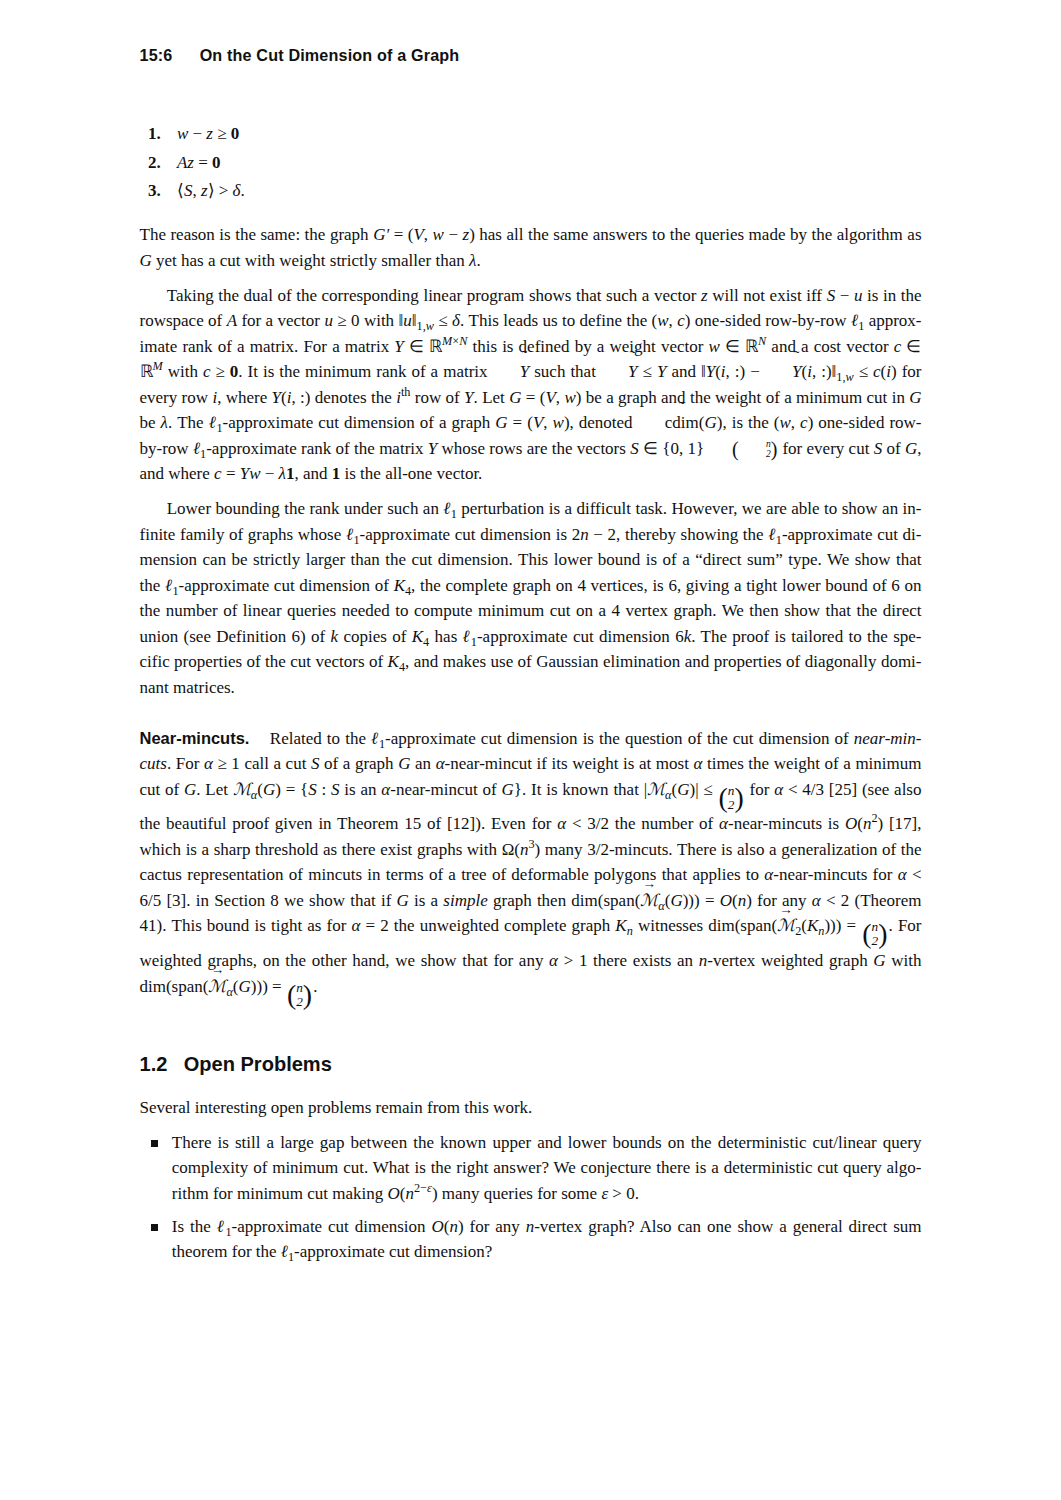15:6 On the Cut Dimension of a Graph
w − z ≥ 0
Az = 0
⟨S, z⟩ > δ.
The reason is the same: the graph G′ = (V, w − z) has all the same answers to the queries made by the algorithm as G yet has a cut with weight strictly smaller than λ.
Taking the dual of the corresponding linear program shows that such a vector z will not exist iff S − u is in the rowspace of A for a vector u ≥ 0 with ‖u‖1,w ≤ δ. This leads us to define the (w, c) one-sided row-by-row ℓ1 approximate rank of a matrix. For a matrix Y ∈ ℝM×N this is defined by a weight vector w ∈ ℝN and a cost vector c ∈ ℝM with c ≥ 0. It is the minimum rank of a matrix ˜Y such that ˜Y ≤ Y and ‖Y(i, :) − ˜Y(i, :)‖1,w ≤ c(i) for every row i, where Y(i, :) denotes the ith row of Y. Let G = (V, w) be a graph and the weight of a minimum cut in G be λ. The ℓ1-approximate cut dimension of a graph G = (V, w), denoted ˜cdim(G), is the (w, c) one-sided row-by-row ℓ1-approximate rank of the matrix Y whose rows are the vectors S ∈ {0, 1}(n 2) for every cut S of G, and where c = Yw − λ 1, and 1 is the all-one vector.
Lower bounding the rank under such an ℓ1 perturbation is a difficult task. However, we are able to show an infinite family of graphs whose ℓ1-approximate cut dimension is 2n − 2, thereby showing the ℓ1-approximate cut dimension can be strictly larger than the cut dimension. This lower bound is of a “direct sum” type. We show that the ℓ1-approximate cut dimension of K4, the complete graph on 4 vertices, is 6, giving a tight lower bound of 6 on the number of linear queries needed to compute minimum cut on a 4 vertex graph. We then show that the direct union (see Definition 6) of k copies of K4 has ℓ1-approximate cut dimension 6k. The proof is tailored to the specific properties of the cut vectors of K4, and makes use of Gaussian elimination and properties of diagonally dominant matrices.
Near-mincuts. Related to the ℓ1-approximate cut dimension is the question of the cut dimension of near-mincuts. For α ≥ 1 call a cut S of a graph G an α-near-mincut if its weight is at most α times the weight of a minimum cut of G. Let ℳα(G) = {S : S is an α-near-mincut of G}. It is known that |ℳα(G)| ≤ (n 2) for α < 4/3 [25] (see also the beautiful proof given in Theorem 15 of [12]). Even for α < 3/2 the number of α-near-mincuts is O(n2) [17], which is a sharp threshold as there exist graphs with Ω(n3) many 3/2-mincuts. There is also a generalization of the cactus representation of mincuts in terms of a tree of deformable polygons that applies to α-near-mincuts for α < 6/5 [3]. in Section 8 we show that if G is a simple graph then dim(span(→ℳα(G))) = O(n) for any α < 2 (Theorem 41). This bound is tight as for α = 2 the unweighted complete graph Kn witnesses dim(span(→ℳ2(Kn))) = (n 2). For weighted graphs, on the other hand, we show that for any α > 1 there exists an n-vertex weighted graph G with dim(span(→ℳα(G))) = (n 2).
1.2 Open Problems
Several interesting open problems remain from this work.
There is still a large gap between the known upper and lower bounds on the deterministic cut/linear query complexity of minimum cut. What is the right answer? We conjecture there is a deterministic cut query algorithm for minimum cut making O(n2−ε) many queries for some ε > 0.
Is the ℓ1-approximate cut dimension O(n) for any n-vertex graph? Also can one show a general direct sum theorem for the ℓ1-approximate cut dimension?